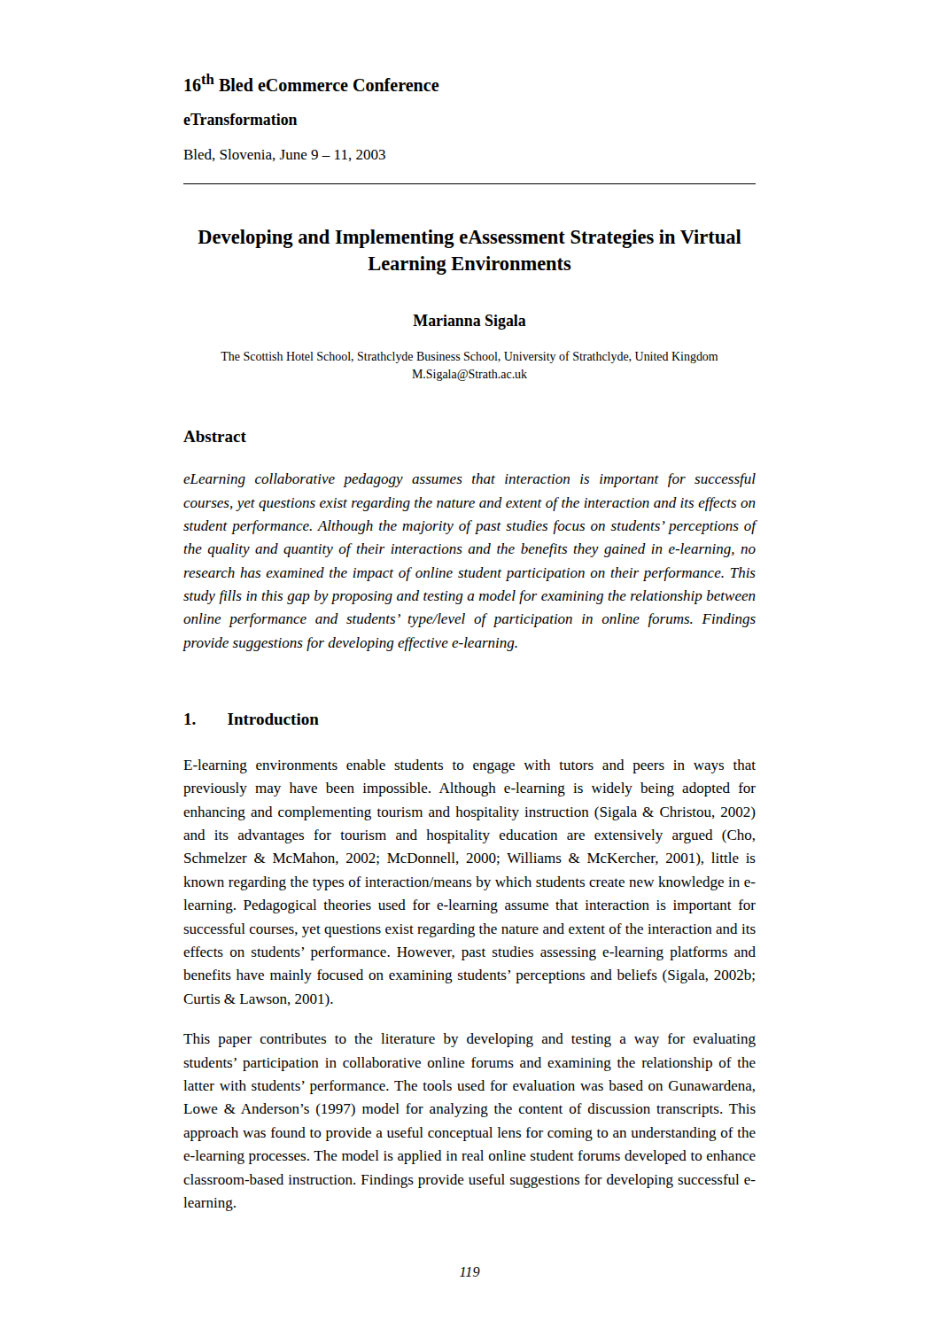16th Bled eCommerce Conference
eTransformation
Bled, Slovenia, June 9 – 11, 2003
Developing and Implementing eAssessment Strategies in Virtual Learning Environments
Marianna Sigala
The Scottish Hotel School, Strathclyde Business School, University of Strathclyde, United Kingdom
M.Sigala@Strath.ac.uk
Abstract
eLearning collaborative pedagogy assumes that interaction is important for successful courses, yet questions exist regarding the nature and extent of the interaction and its effects on student performance. Although the majority of past studies focus on students’ perceptions of the quality and quantity of their interactions and the benefits they gained in e-learning, no research has examined the impact of online student participation on their performance. This study fills in this gap by proposing and testing a model for examining the relationship between online performance and students’ type/level of participation in online forums. Findings provide suggestions for developing effective e-learning.
1. Introduction
E-learning environments enable students to engage with tutors and peers in ways that previously may have been impossible. Although e-learning is widely being adopted for enhancing and complementing tourism and hospitality instruction (Sigala & Christou, 2002) and its advantages for tourism and hospitality education are extensively argued (Cho, Schmelzer & McMahon, 2002; McDonnell, 2000; Williams & McKercher, 2001), little is known regarding the types of interaction/means by which students create new knowledge in e-learning. Pedagogical theories used for e-learning assume that interaction is important for successful courses, yet questions exist regarding the nature and extent of the interaction and its effects on students’ performance. However, past studies assessing e-learning platforms and benefits have mainly focused on examining students’ perceptions and beliefs (Sigala, 2002b; Curtis & Lawson, 2001).
This paper contributes to the literature by developing and testing a way for evaluating students’ participation in collaborative online forums and examining the relationship of the latter with students’ performance. The tools used for evaluation was based on Gunawardena, Lowe & Anderson’s (1997) model for analyzing the content of discussion transcripts. This approach was found to provide a useful conceptual lens for coming to an understanding of the e-learning processes. The model is applied in real online student forums developed to enhance classroom-based instruction. Findings provide useful suggestions for developing successful e-learning.
119